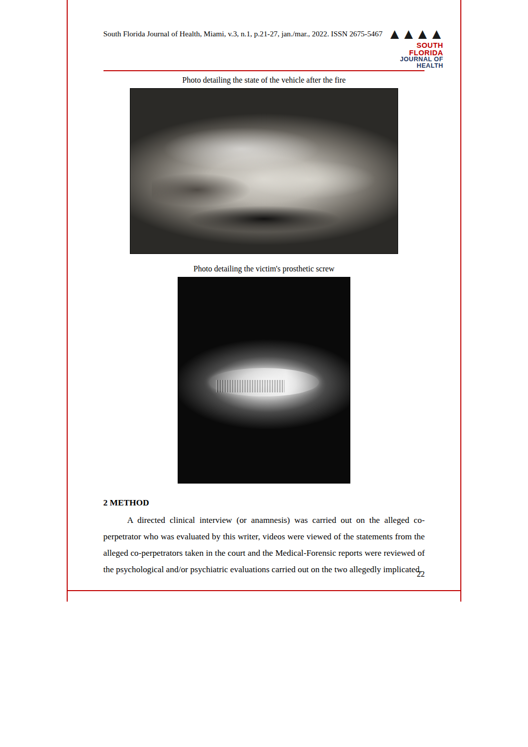South Florida Journal of Health, Miami, v.3, n.1, p.21-27, jan./mar., 2022. ISSN 2675-5467
▲▲▲▲ SOUTH FLORIDA JOURNAL OF HEALTH
Photo detailing the state of the vehicle after the fire
Photo detailing the victim's prosthetic screw
2 METHOD
A directed clinical interview (or anamnesis) was carried out on the alleged co-perpetrator who was evaluated by this writer, videos were viewed of the statements from the alleged co-perpetrators taken in the court and the Medical-Forensic reports were reviewed of the psychological and/or psychiatric evaluations carried out on the two allegedly implicated.
22